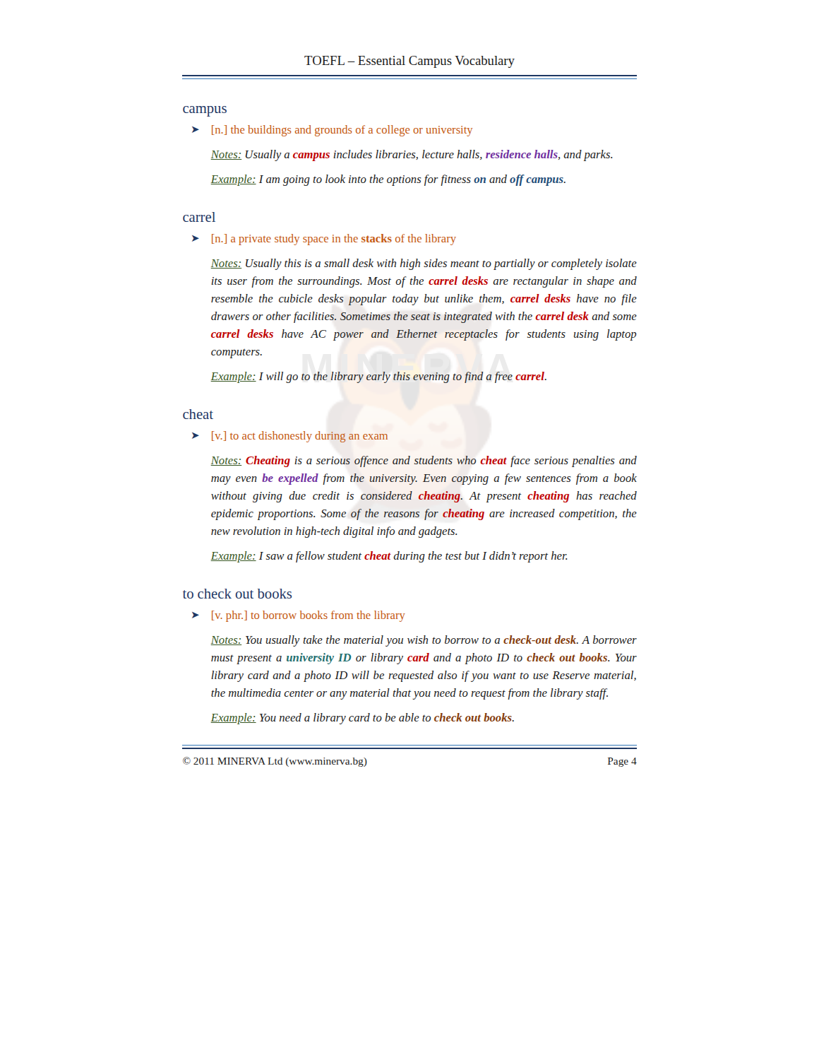MINERVA 🦉
TOEFL – Essential Campus Vocabulary
campus
[n.] the buildings and grounds of a college or university
Notes: Usually a campus includes libraries, lecture halls, residence halls, and parks.
Example: I am going to look into the options for fitness on and off campus.
carrel
[n.] a private study space in the stacks of the library
Notes: Usually this is a small desk with high sides meant to partially or completely isolate its user from the surroundings. Most of the carrel desks are rectangular in shape and resemble the cubicle desks popular today but unlike them, carrel desks have no file drawers or other facilities. Sometimes the seat is integrated with the carrel desk and some carrel desks have AC power and Ethernet receptacles for students using laptop computers.
Example: I will go to the library early this evening to find a free carrel.
cheat
[v.] to act dishonestly during an exam
Notes: Cheating is a serious offence and students who cheat face serious penalties and may even be expelled from the university. Even copying a few sentences from a book without giving due credit is considered cheating. At present cheating has reached epidemic proportions. Some of the reasons for cheating are increased competition, the new revolution in high-tech digital info and gadgets.
Example: I saw a fellow student cheat during the test but I didn’t report her.
to check out books
[v. phr.] to borrow books from the library
Notes: You usually take the material you wish to borrow to a check-out desk. A borrower must present a university ID or library card and a photo ID to check out books. Your library card and a photo ID will be requested also if you want to use Reserve material, the multimedia center or any material that you need to request from the library staff.
Example: You need a library card to be able to check out books.
© 2011 MINERVA Ltd (www.minerva.bg) Page 4